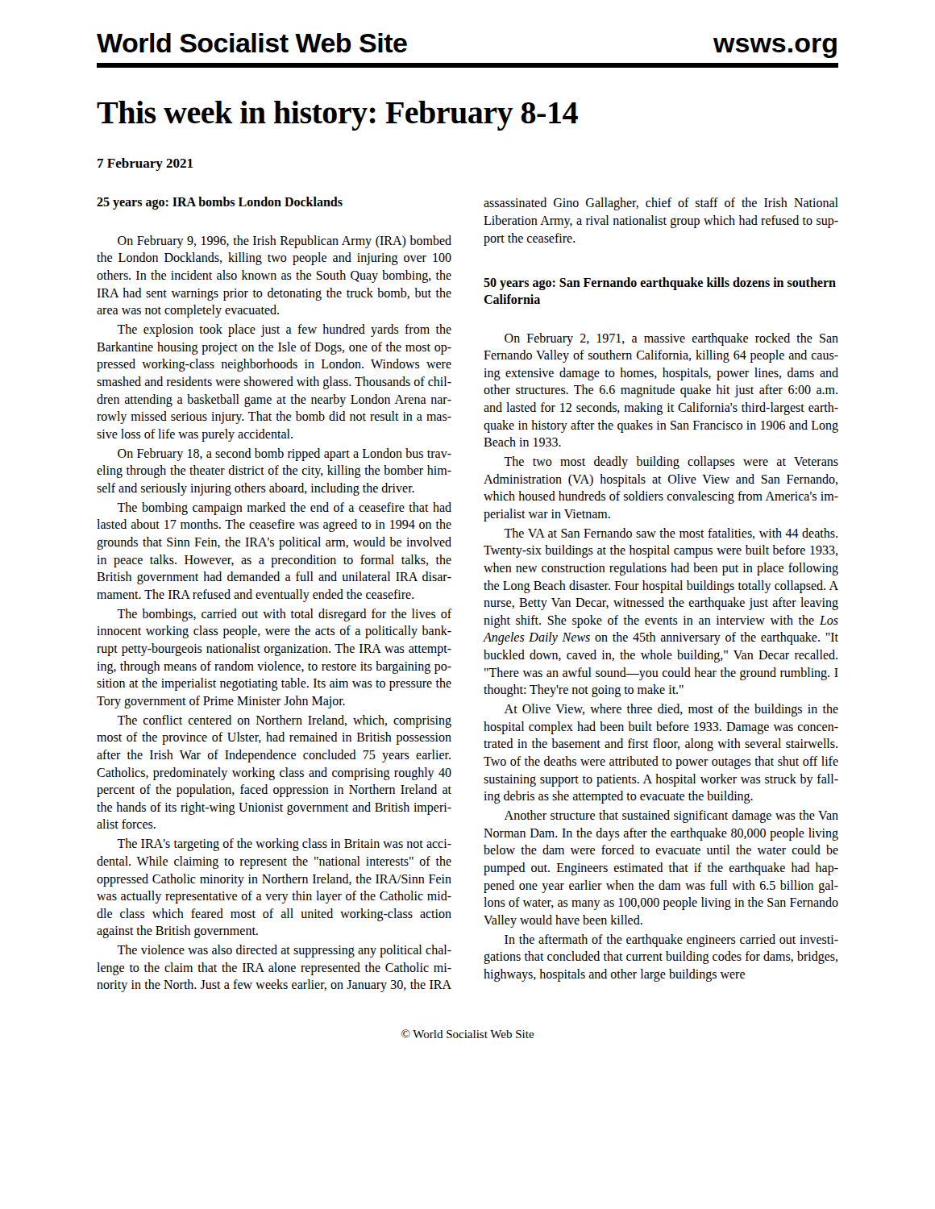World Socialist Web Site
wsws.org
This week in history: February 8-14
7 February 2021
25 years ago: IRA bombs London Docklands
On February 9, 1996, the Irish Republican Army (IRA) bombed the London Docklands, killing two people and injuring over 100 others. In the incident also known as the South Quay bombing, the IRA had sent warnings prior to detonating the truck bomb, but the area was not completely evacuated.
The explosion took place just a few hundred yards from the Barkantine housing project on the Isle of Dogs, one of the most oppressed working-class neighborhoods in London. Windows were smashed and residents were showered with glass. Thousands of children attending a basketball game at the nearby London Arena narrowly missed serious injury. That the bomb did not result in a massive loss of life was purely accidental.
On February 18, a second bomb ripped apart a London bus traveling through the theater district of the city, killing the bomber himself and seriously injuring others aboard, including the driver.
The bombing campaign marked the end of a ceasefire that had lasted about 17 months. The ceasefire was agreed to in 1994 on the grounds that Sinn Fein, the IRA's political arm, would be involved in peace talks. However, as a precondition to formal talks, the British government had demanded a full and unilateral IRA disarmament. The IRA refused and eventually ended the ceasefire.
The bombings, carried out with total disregard for the lives of innocent working class people, were the acts of a politically bankrupt petty-bourgeois nationalist organization. The IRA was attempting, through means of random violence, to restore its bargaining position at the imperialist negotiating table. Its aim was to pressure the Tory government of Prime Minister John Major.
The conflict centered on Northern Ireland, which, comprising most of the province of Ulster, had remained in British possession after the Irish War of Independence concluded 75 years earlier. Catholics, predominately working class and comprising roughly 40 percent of the population, faced oppression in Northern Ireland at the hands of its right-wing Unionist government and British imperialist forces.
The IRA's targeting of the working class in Britain was not accidental. While claiming to represent the "national interests" of the oppressed Catholic minority in Northern Ireland, the IRA/Sinn Fein was actually representative of a very thin layer of the Catholic middle class which feared most of all united working-class action against the British government.
The violence was also directed at suppressing any political challenge to the claim that the IRA alone represented the Catholic minority in the North. Just a few weeks earlier, on January 30, the IRA assassinated Gino Gallagher, chief of staff of the Irish National Liberation Army, a rival nationalist group which had refused to support the ceasefire.
50 years ago: San Fernando earthquake kills dozens in southern California
On February 2, 1971, a massive earthquake rocked the San Fernando Valley of southern California, killing 64 people and causing extensive damage to homes, hospitals, power lines, dams and other structures. The 6.6 magnitude quake hit just after 6:00 a.m. and lasted for 12 seconds, making it California's third-largest earthquake in history after the quakes in San Francisco in 1906 and Long Beach in 1933.
The two most deadly building collapses were at Veterans Administration (VA) hospitals at Olive View and San Fernando, which housed hundreds of soldiers convalescing from America's imperialist war in Vietnam.
The VA at San Fernando saw the most fatalities, with 44 deaths. Twenty-six buildings at the hospital campus were built before 1933, when new construction regulations had been put in place following the Long Beach disaster. Four hospital buildings totally collapsed. A nurse, Betty Van Decar, witnessed the earthquake just after leaving night shift. She spoke of the events in an interview with the Los Angeles Daily News on the 45th anniversary of the earthquake. "It buckled down, caved in, the whole building," Van Decar recalled. "There was an awful sound—you could hear the ground rumbling. I thought: They're not going to make it."
At Olive View, where three died, most of the buildings in the hospital complex had been built before 1933. Damage was concentrated in the basement and first floor, along with several stairwells. Two of the deaths were attributed to power outages that shut off life sustaining support to patients. A hospital worker was struck by falling debris as she attempted to evacuate the building.
Another structure that sustained significant damage was the Van Norman Dam. In the days after the earthquake 80,000 people living below the dam were forced to evacuate until the water could be pumped out. Engineers estimated that if the earthquake had happened one year earlier when the dam was full with 6.5 billion gallons of water, as many as 100,000 people living in the San Fernando Valley would have been killed.
In the aftermath of the earthquake engineers carried out investigations that concluded that current building codes for dams, bridges, highways, hospitals and other large buildings were
© World Socialist Web Site